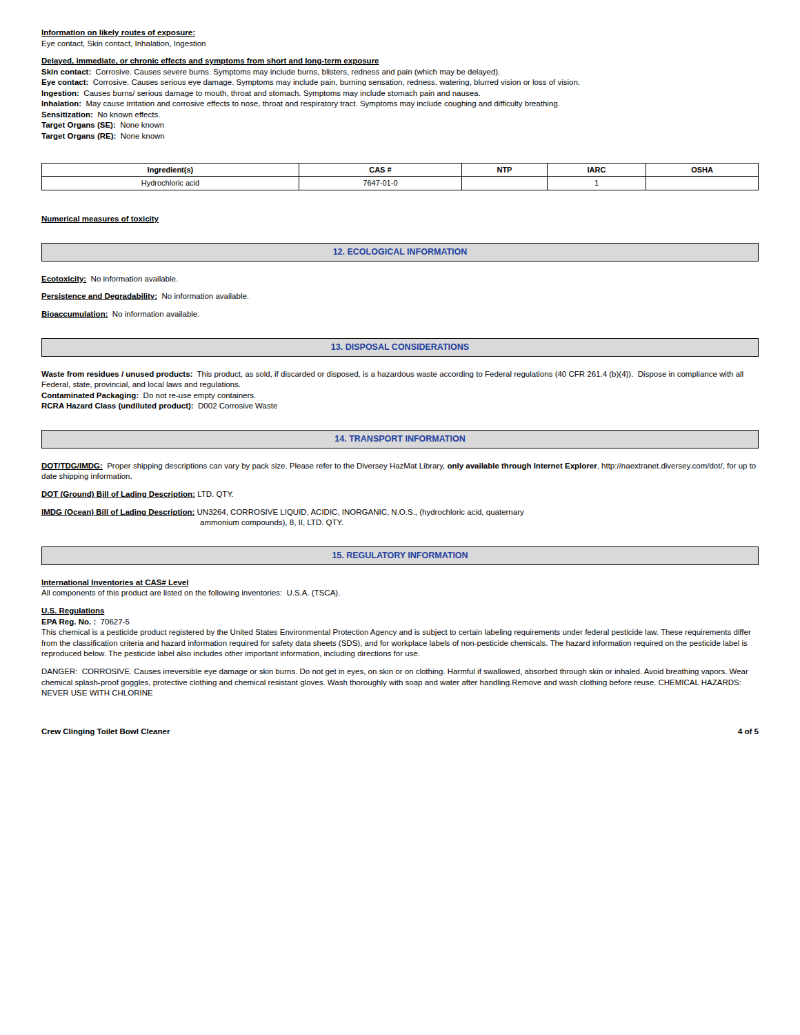Information on likely routes of exposure:
Eye contact, Skin contact, Inhalation, Ingestion
Delayed, immediate, or chronic effects and symptoms from short and long-term exposure
Skin contact: Corrosive. Causes severe burns. Symptoms may include burns, blisters, redness and pain (which may be delayed).
Eye contact: Corrosive. Causes serious eye damage. Symptoms may include pain, burning sensation, redness, watering, blurred vision or loss of vision.
Ingestion: Causes burns/ serious damage to mouth, throat and stomach. Symptoms may include stomach pain and nausea.
Inhalation: May cause irritation and corrosive effects to nose, throat and respiratory tract. Symptoms may include coughing and difficulty breathing.
Sensitization: No known effects.
Target Organs (SE): None known
Target Organs (RE): None known
| Ingredient(s) | CAS # | NTP | IARC | OSHA |
| --- | --- | --- | --- | --- |
| Hydrochloric acid | 7647-01-0 | | 1 | |
Numerical measures of toxicity
12. ECOLOGICAL INFORMATION
Ecotoxicity: No information available.
Persistence and Degradability: No information available.
Bioaccumulation: No information available.
13. DISPOSAL CONSIDERATIONS
Waste from residues / unused products: This product, as sold, if discarded or disposed, is a hazardous waste according to Federal regulations (40 CFR 261.4 (b)(4)). Dispose in compliance with all Federal, state, provincial, and local laws and regulations.
Contaminated Packaging: Do not re-use empty containers.
RCRA Hazard Class (undiluted product): D002 Corrosive Waste
14. TRANSPORT INFORMATION
DOT/TDG/IMDG: Proper shipping descriptions can vary by pack size. Please refer to the Diversey HazMat Library, only available through Internet Explorer, http://naextranet.diversey.com/dot/, for up to date shipping information.
DOT (Ground) Bill of Lading Description: LTD. QTY.
IMDG (Ocean) Bill of Lading Description: UN3264, CORROSIVE LIQUID, ACIDIC, INORGANIC, N.O.S., (hydrochloric acid, quaternary ammonium compounds), 8, II, LTD. QTY.
15. REGULATORY INFORMATION
International Inventories at CAS# Level
All components of this product are listed on the following inventories: U.S.A. (TSCA).
U.S. Regulations
EPA Reg. No. : 70627-5
This chemical is a pesticide product registered by the United States Environmental Protection Agency and is subject to certain labeling requirements under federal pesticide law. These requirements differ from the classification criteria and hazard information required for safety data sheets (SDS), and for workplace labels of non-pesticide chemicals. The hazard information required on the pesticide label is reproduced below. The pesticide label also includes other important information, including directions for use.
DANGER: CORROSIVE. Causes irreversible eye damage or skin burns. Do not get in eyes, on skin or on clothing. Harmful if swallowed, absorbed through skin or inhaled. Avoid breathing vapors. Wear chemical splash-proof goggles, protective clothing and chemical resistant gloves. Wash thoroughly with soap and water after handling.Remove and wash clothing before reuse. CHEMICAL HAZARDS: NEVER USE WITH CHLORINE
Crew Clinging Toilet Bowl Cleaner 4 of 5